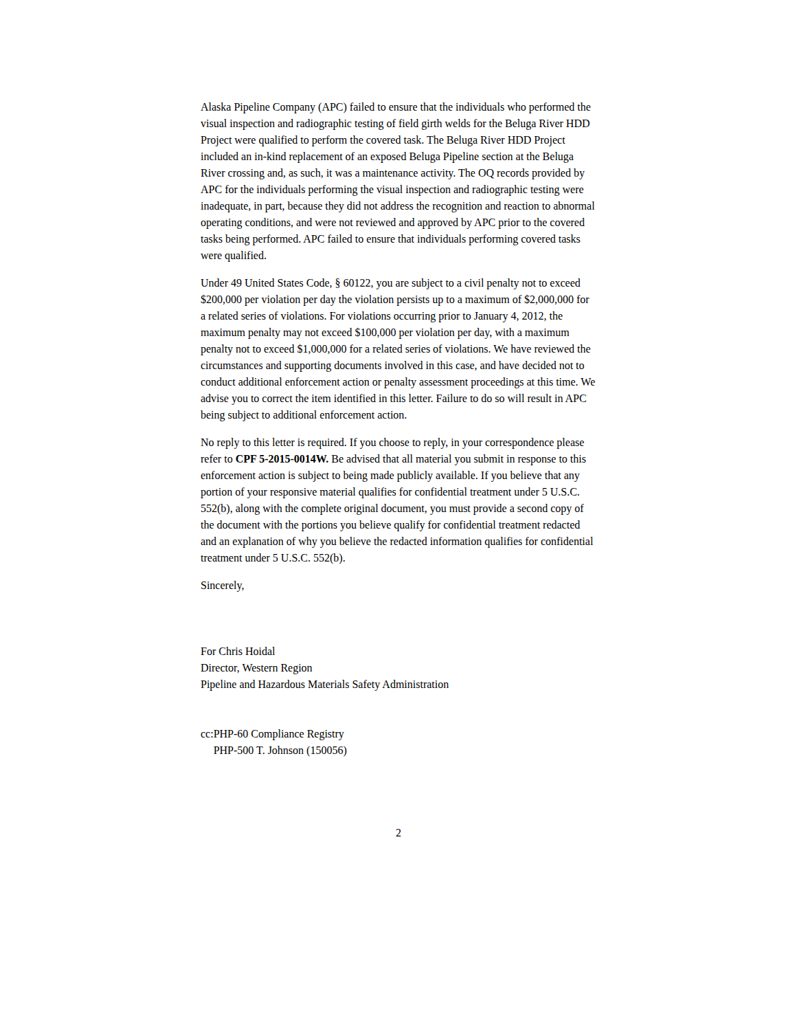Alaska Pipeline Company (APC) failed to ensure that the individuals who performed the visual inspection and radiographic testing of field girth welds for the Beluga River HDD Project were qualified to perform the covered task. The Beluga River HDD Project included an in-kind replacement of an exposed Beluga Pipeline section at the Beluga River crossing and, as such, it was a maintenance activity. The OQ records provided by APC for the individuals performing the visual inspection and radiographic testing were inadequate, in part, because they did not address the recognition and reaction to abnormal operating conditions, and were not reviewed and approved by APC prior to the covered tasks being performed. APC failed to ensure that individuals performing covered tasks were qualified.
Under 49 United States Code, § 60122, you are subject to a civil penalty not to exceed $200,000 per violation per day the violation persists up to a maximum of $2,000,000 for a related series of violations. For violations occurring prior to January 4, 2012, the maximum penalty may not exceed $100,000 per violation per day, with a maximum penalty not to exceed $1,000,000 for a related series of violations. We have reviewed the circumstances and supporting documents involved in this case, and have decided not to conduct additional enforcement action or penalty assessment proceedings at this time. We advise you to correct the item identified in this letter. Failure to do so will result in APC being subject to additional enforcement action.
No reply to this letter is required. If you choose to reply, in your correspondence please refer to CPF 5-2015-0014W. Be advised that all material you submit in response to this enforcement action is subject to being made publicly available. If you believe that any portion of your responsive material qualifies for confidential treatment under 5 U.S.C. 552(b), along with the complete original document, you must provide a second copy of the document with the portions you believe qualify for confidential treatment redacted and an explanation of why you believe the redacted information qualifies for confidential treatment under 5 U.S.C. 552(b).
Sincerely,
For Chris Hoidal
Director, Western Region
Pipeline and Hazardous Materials Safety Administration
| cc: | PHP-60 Compliance Registry PHP-500 T. Johnson (150056) |
2